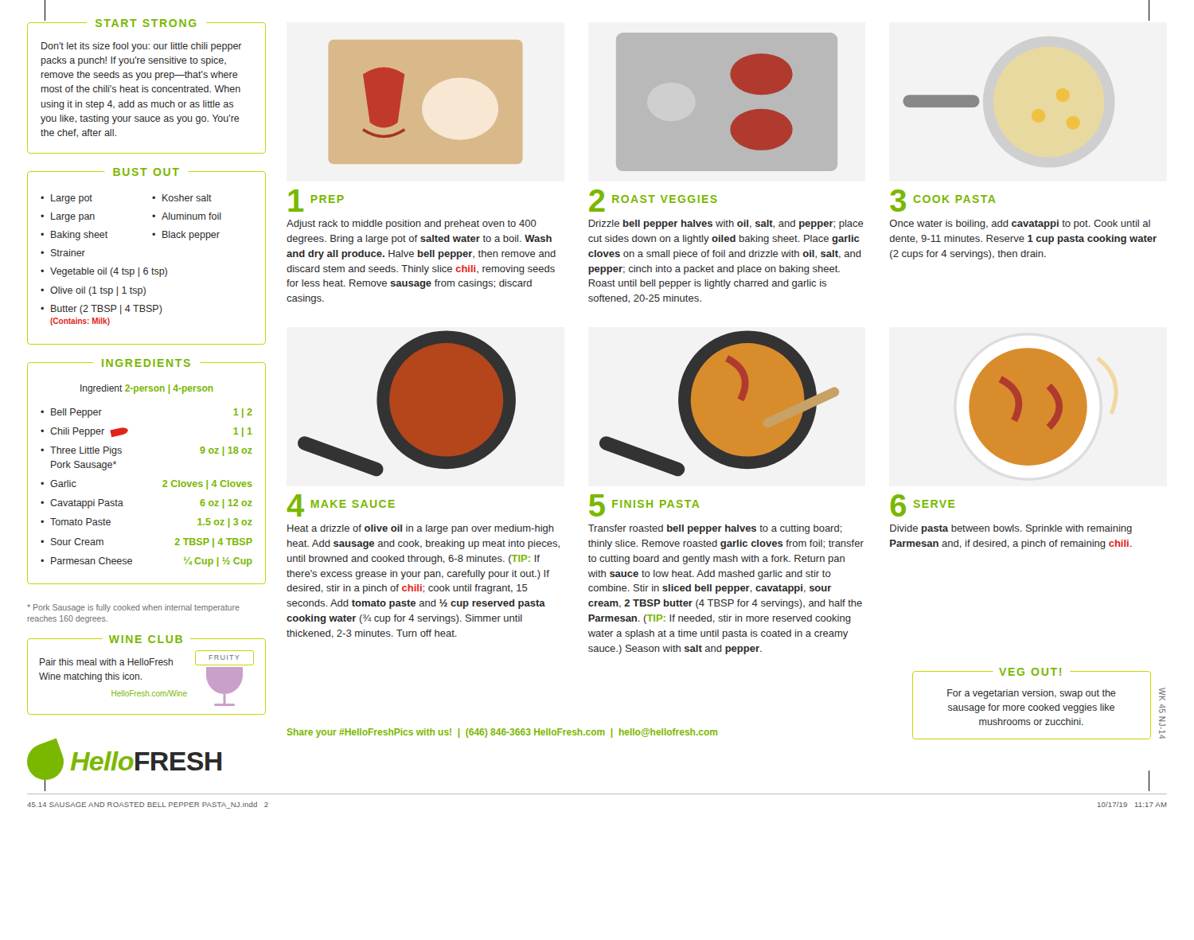START STRONG
Don't let its size fool you: our little chili pepper packs a punch! If you're sensitive to spice, remove the seeds as you prep—that's where most of the chili's heat is concentrated. When using it in step 4, add as much or as little as you like, tasting your sauce as you go. You're the chef, after all.
BUST OUT
Large pot
Large pan
Baking sheet
Kosher salt
Aluminum foil
Black pepper
Strainer
Vegetable oil (4 tsp | 6 tsp)
Olive oil (1 tsp | 1 tsp)
Butter (2 TBSP | 4 TBSP) (Contains: Milk)
INGREDIENTS
Ingredient 2-person | 4-person
| Bell Pepper | 1 / 2 |
| Chili Pepper | 1 / 1 |
| Three Little Pigs Pork Sausage* | 9 oz / 18 oz |
| Garlic | 2 Cloves / 4 Cloves |
| Cavatappi Pasta | 6 oz / 12 oz |
| Tomato Paste | 1.5 oz / 3 oz |
| Sour Cream | 2 TBSP / 4 TBSP |
| Parmesan Cheese | ¼ Cup / ½ Cup |
* Pork Sausage is fully cooked when internal temperature reaches 160 degrees.
WINE CLUB
Pair this meal with a HelloFresh Wine matching this icon.
HelloFresh.com/Wine
FRUITY
Hello FRESH
1 PREP
Adjust rack to middle position and preheat oven to 400 degrees. Bring a large pot of salted water to a boil. Wash and dry all produce. Halve bell pepper, then remove and discard stem and seeds. Thinly slice chili, removing seeds for less heat. Remove sausage from casings; discard casings.
2 ROAST VEGGIES
Drizzle bell pepper halves with oil, salt, and pepper; place cut sides down on a lightly oiled baking sheet. Place garlic cloves on a small piece of foil and drizzle with oil, salt, and pepper; cinch into a packet and place on baking sheet. Roast until bell pepper is lightly charred and garlic is softened, 20-25 minutes.
3 COOK PASTA
Once water is boiling, add cavatappi to pot. Cook until al dente, 9-11 minutes. Reserve 1 cup pasta cooking water (2 cups for 4 servings), then drain.
4 MAKE SAUCE
Heat a drizzle of olive oil in a large pan over medium-high heat. Add sausage and cook, breaking up meat into pieces, until browned and cooked through, 6-8 minutes. (TIP: If there's excess grease in your pan, carefully pour it out.) If desired, stir in a pinch of chili; cook until fragrant, 15 seconds. Add tomato paste and ½ cup reserved pasta cooking water (¾ cup for 4 servings). Simmer until thickened, 2-3 minutes. Turn off heat.
5 FINISH PASTA
Transfer roasted bell pepper halves to a cutting board; thinly slice. Remove roasted garlic cloves from foil; transfer to cutting board and gently mash with a fork. Return pan with sauce to low heat. Add mashed garlic and stir to combine. Stir in sliced bell pepper, cavatappi, sour cream, 2 TBSP butter (4 TBSP for 4 servings), and half the Parmesan. (TIP: If needed, stir in more reserved cooking water a splash at a time until pasta is coated in a creamy sauce.) Season with salt and pepper.
6 SERVE
Divide pasta between bowls. Sprinkle with remaining Parmesan and, if desired, a pinch of remaining chili.
Share your #HelloFreshPics with us! | (646) 846-3663 HelloFresh.com | hello@hellofresh.com
VEG OUT!
For a vegetarian version, swap out the sausage for more cooked veggies like mushrooms or zucchini.
WK 45 NJ-14
45.14 SAUSAGE AND ROASTED BELL PEPPER PASTA_NJ.indd 2 10/17/19 11:17 AM